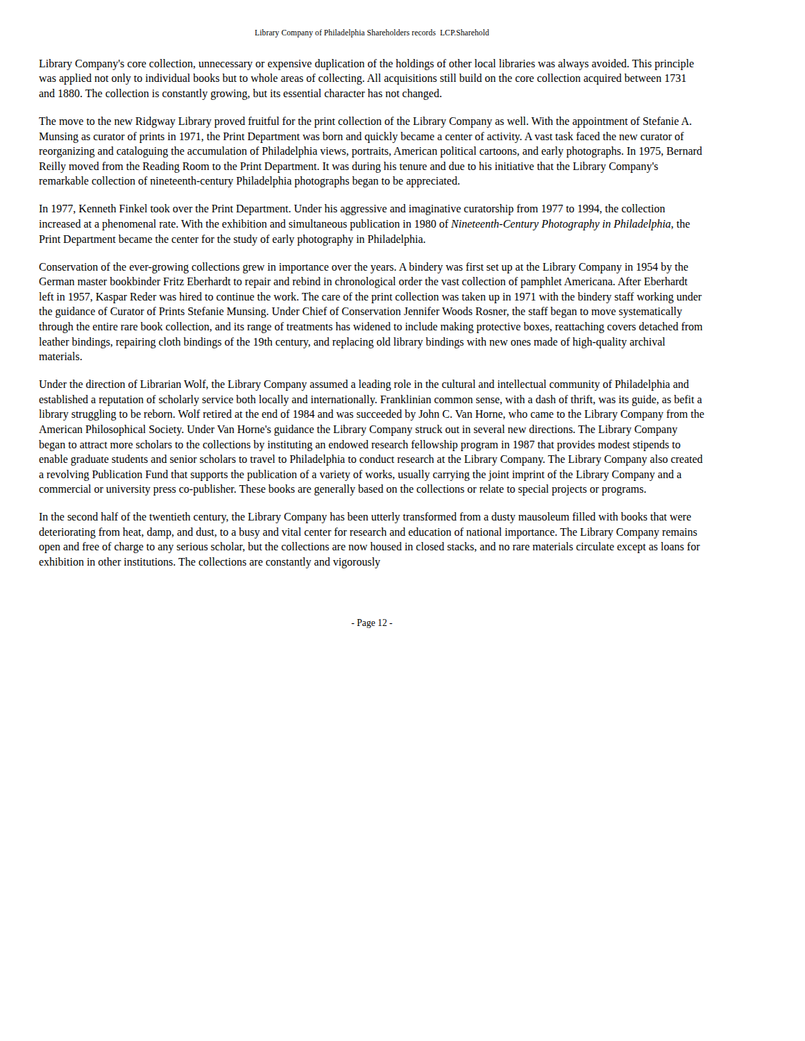Library Company of Philadelphia Shareholders records LCP.Sharehold
Library Company's core collection, unnecessary or expensive duplication of the holdings of other local libraries was always avoided. This principle was applied not only to individual books but to whole areas of collecting. All acquisitions still build on the core collection acquired between 1731 and 1880. The collection is constantly growing, but its essential character has not changed.
The move to the new Ridgway Library proved fruitful for the print collection of the Library Company as well. With the appointment of Stefanie A. Munsing as curator of prints in 1971, the Print Department was born and quickly became a center of activity. A vast task faced the new curator of reorganizing and cataloguing the accumulation of Philadelphia views, portraits, American political cartoons, and early photographs. In 1975, Bernard Reilly moved from the Reading Room to the Print Department. It was during his tenure and due to his initiative that the Library Company's remarkable collection of nineteenth-century Philadelphia photographs began to be appreciated.
In 1977, Kenneth Finkel took over the Print Department. Under his aggressive and imaginative curatorship from 1977 to 1994, the collection increased at a phenomenal rate. With the exhibition and simultaneous publication in 1980 of Nineteenth-Century Photography in Philadelphia, the Print Department became the center for the study of early photography in Philadelphia.
Conservation of the ever-growing collections grew in importance over the years. A bindery was first set up at the Library Company in 1954 by the German master bookbinder Fritz Eberhardt to repair and rebind in chronological order the vast collection of pamphlet Americana. After Eberhardt left in 1957, Kaspar Reder was hired to continue the work. The care of the print collection was taken up in 1971 with the bindery staff working under the guidance of Curator of Prints Stefanie Munsing. Under Chief of Conservation Jennifer Woods Rosner, the staff began to move systematically through the entire rare book collection, and its range of treatments has widened to include making protective boxes, reattaching covers detached from leather bindings, repairing cloth bindings of the 19th century, and replacing old library bindings with new ones made of high-quality archival materials.
Under the direction of Librarian Wolf, the Library Company assumed a leading role in the cultural and intellectual community of Philadelphia and established a reputation of scholarly service both locally and internationally. Franklinian common sense, with a dash of thrift, was its guide, as befit a library struggling to be reborn. Wolf retired at the end of 1984 and was succeeded by John C. Van Horne, who came to the Library Company from the American Philosophical Society. Under Van Horne's guidance the Library Company struck out in several new directions. The Library Company began to attract more scholars to the collections by instituting an endowed research fellowship program in 1987 that provides modest stipends to enable graduate students and senior scholars to travel to Philadelphia to conduct research at the Library Company. The Library Company also created a revolving Publication Fund that supports the publication of a variety of works, usually carrying the joint imprint of the Library Company and a commercial or university press co-publisher. These books are generally based on the collections or relate to special projects or programs.
In the second half of the twentieth century, the Library Company has been utterly transformed from a dusty mausoleum filled with books that were deteriorating from heat, damp, and dust, to a busy and vital center for research and education of national importance. The Library Company remains open and free of charge to any serious scholar, but the collections are now housed in closed stacks, and no rare materials circulate except as loans for exhibition in other institutions. The collections are constantly and vigorously
- Page 12 -